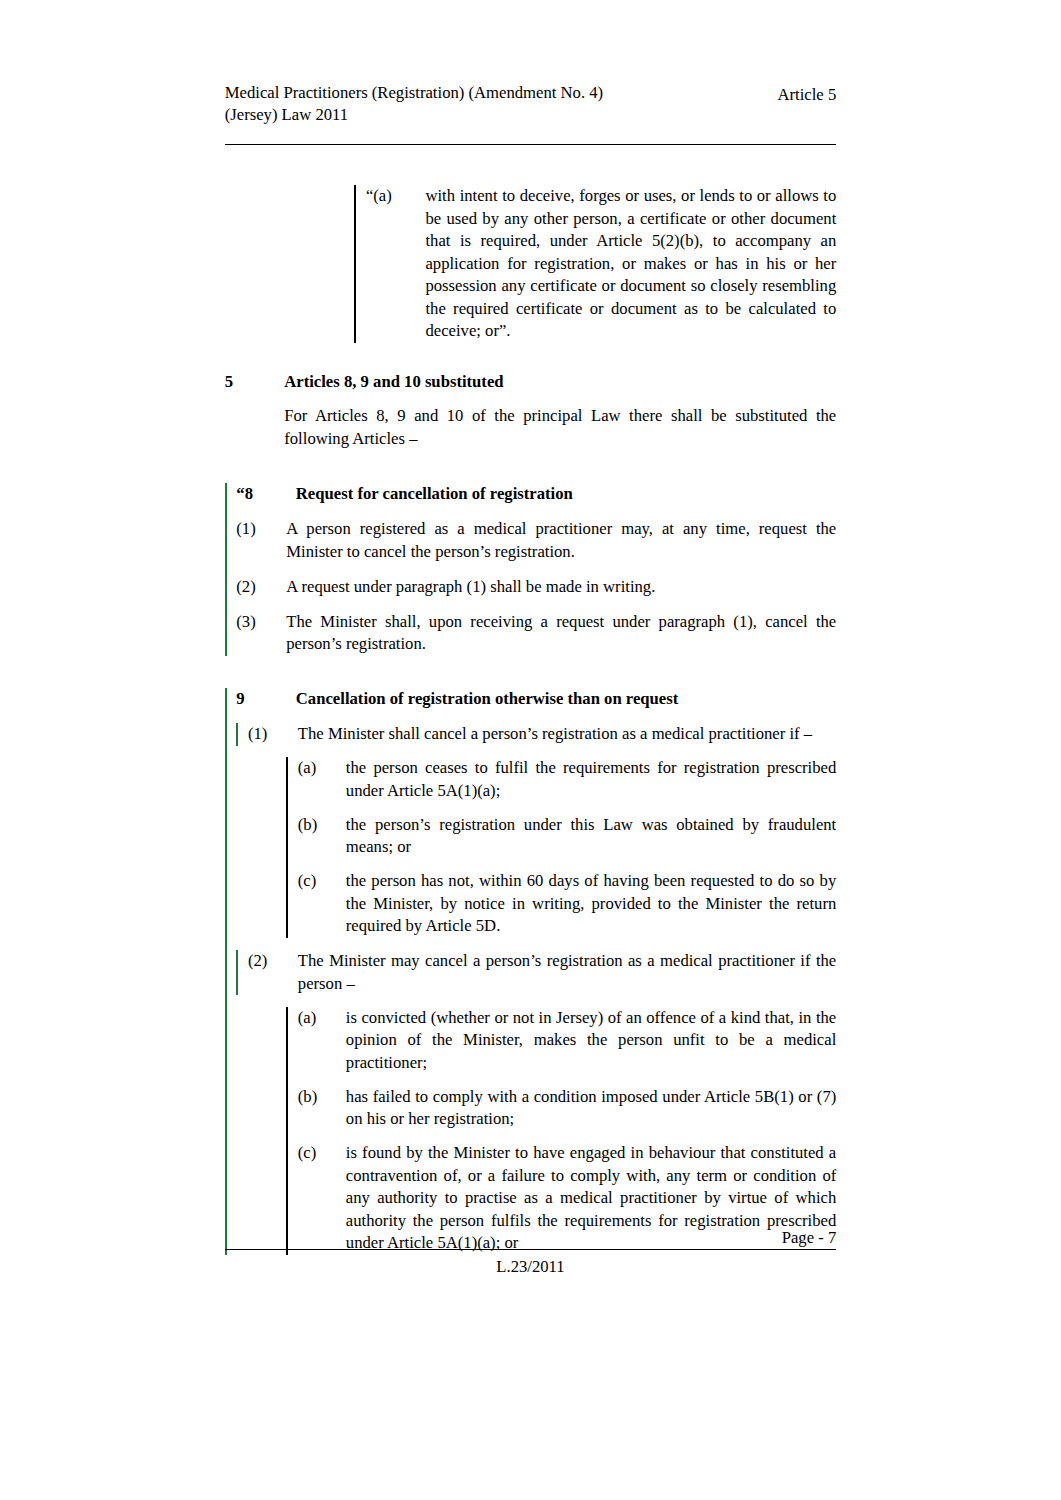Medical Practitioners (Registration) (Amendment No. 4)
(Jersey) Law 2011
Article 5
“(a)
with intent to deceive, forges or uses, or lends to or allows to be used by any other person, a certificate or other document that is required, under Article 5(2)(b), to accompany an application for registration, or makes or has in his or her possession any certificate or document so closely resembling the required certificate or document as to be calculated to deceive; or”.
5
Articles 8, 9 and 10 substituted
For Articles 8, 9 and 10 of the principal Law there shall be substituted the following Articles –
“8
Request for cancellation of registration
(1)
A person registered as a medical practitioner may, at any time, request the Minister to cancel the person’s registration.
(2)
A request under paragraph (1) shall be made in writing.
(3)
The Minister shall, upon receiving a request under paragraph (1), cancel the person’s registration.
9
Cancellation of registration otherwise than on request
(1)
The Minister shall cancel a person’s registration as a medical practitioner if –
(a)
the person ceases to fulfil the requirements for registration prescribed under Article 5A(1)(a);
(b)
the person’s registration under this Law was obtained by fraudulent means; or
(c)
the person has not, within 60 days of having been requested to do so by the Minister, by notice in writing, provided to the Minister the return required by Article 5D.
(2)
The Minister may cancel a person’s registration as a medical practitioner if the person –
(a)
is convicted (whether or not in Jersey) of an offence of a kind that, in the opinion of the Minister, makes the person unfit to be a medical practitioner;
(b)
has failed to comply with a condition imposed under Article 5B(1) or (7) on his or her registration;
(c)
is found by the Minister to have engaged in behaviour that constituted a contravention of, or a failure to comply with, any term or condition of any authority to practise as a medical practitioner by virtue of which authority the person fulfils the requirements for registration prescribed under Article 5A(1)(a); or
Page - 7
L.23/2011